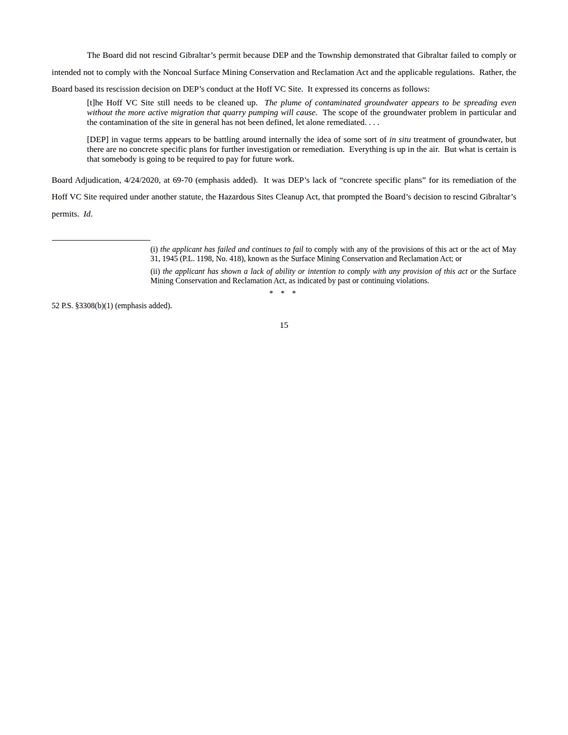The Board did not rescind Gibraltar’s permit because DEP and the Township demonstrated that Gibraltar failed to comply or intended not to comply with the Noncoal Surface Mining Conservation and Reclamation Act and the applicable regulations. Rather, the Board based its rescission decision on DEP’s conduct at the Hoff VC Site. It expressed its concerns as follows:
[t]he Hoff VC Site still needs to be cleaned up. The plume of contaminated groundwater appears to be spreading even without the more active migration that quarry pumping will cause. The scope of the groundwater problem in particular and the contamination of the site in general has not been defined, let alone remediated. . . .
[DEP] in vague terms appears to be battling around internally the idea of some sort of in situ treatment of groundwater, but there are no concrete specific plans for further investigation or remediation. Everything is up in the air. But what is certain is that somebody is going to be required to pay for future work.
Board Adjudication, 4/24/2020, at 69-70 (emphasis added). It was DEP’s lack of “concrete specific plans” for its remediation of the Hoff VC Site required under another statute, the Hazardous Sites Cleanup Act, that prompted the Board’s decision to rescind Gibraltar’s permits. Id.
(i) the applicant has failed and continues to fail to comply with any of the provisions of this act or the act of May 31, 1945 (P.L. 1198, No. 418), known as the Surface Mining Conservation and Reclamation Act; or
(ii) the applicant has shown a lack of ability or intention to comply with any provision of this act or the Surface Mining Conservation and Reclamation Act, as indicated by past or continuing violations.
* * *
52 P.S. §3308(b)(1) (emphasis added).
15